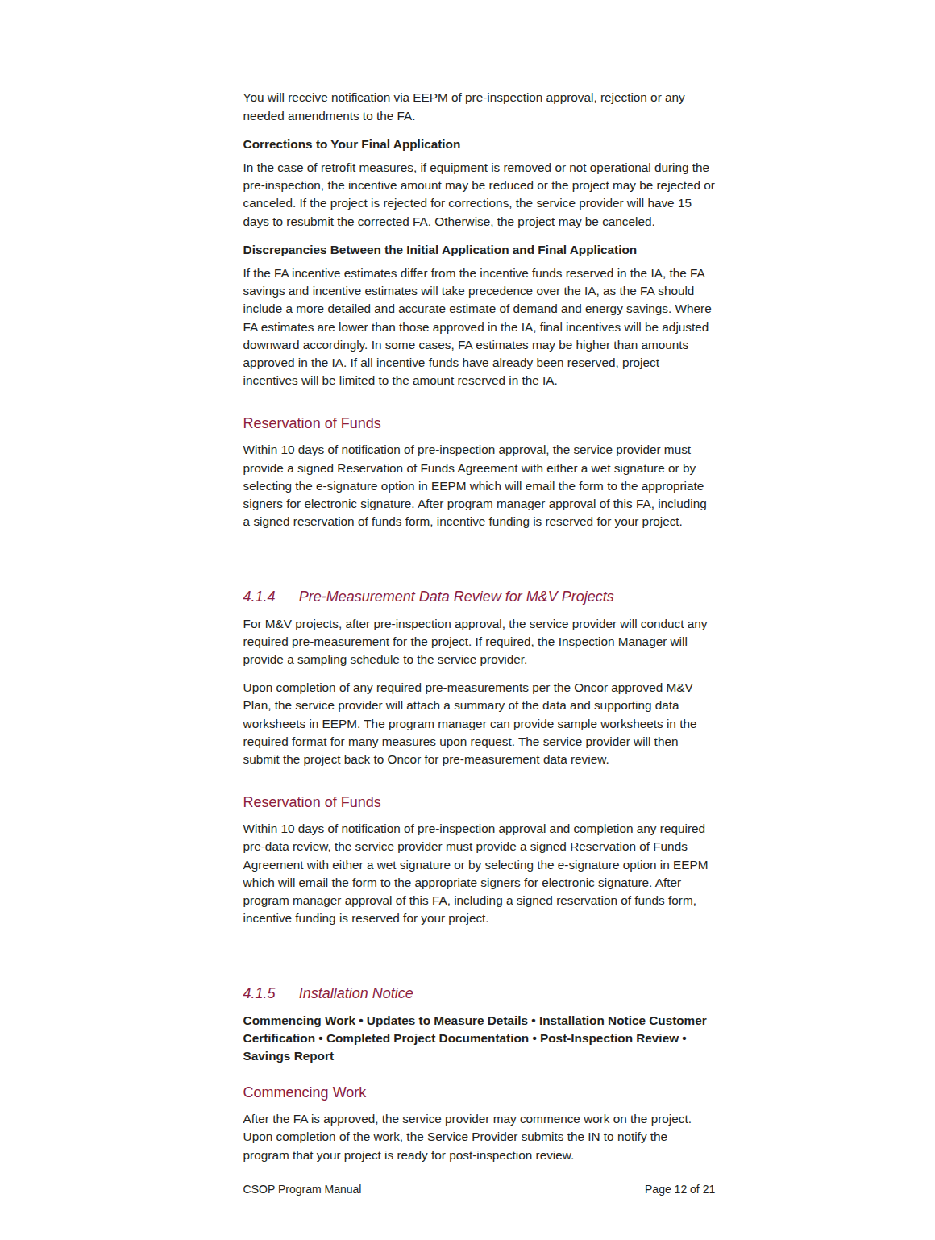You will receive notification via EEPM of pre-inspection approval, rejection or any needed amendments to the FA.
Corrections to Your Final Application
In the case of retrofit measures, if equipment is removed or not operational during the pre-inspection, the incentive amount may be reduced or the project may be rejected or canceled. If the project is rejected for corrections, the service provider will have 15 days to resubmit the corrected FA. Otherwise, the project may be canceled.
Discrepancies Between the Initial Application and Final Application
If the FA incentive estimates differ from the incentive funds reserved in the IA, the FA savings and incentive estimates will take precedence over the IA, as the FA should include a more detailed and accurate estimate of demand and energy savings. Where FA estimates are lower than those approved in the IA, final incentives will be adjusted downward accordingly. In some cases, FA estimates may be higher than amounts approved in the IA. If all incentive funds have already been reserved, project incentives will be limited to the amount reserved in the IA.
Reservation of Funds
Within 10 days of notification of pre-inspection approval, the service provider must provide a signed Reservation of Funds Agreement with either a wet signature or by selecting the e-signature option in EEPM which will email the form to the appropriate signers for electronic signature. After program manager approval of this FA, including a signed reservation of funds form, incentive funding is reserved for your project.
4.1.4 Pre-Measurement Data Review for M&V Projects
For M&V projects, after pre-inspection approval, the service provider will conduct any required pre-measurement for the project. If required, the Inspection Manager will provide a sampling schedule to the service provider.
Upon completion of any required pre-measurements per the Oncor approved M&V Plan, the service provider will attach a summary of the data and supporting data worksheets in EEPM. The program manager can provide sample worksheets in the required format for many measures upon request. The service provider will then submit the project back to Oncor for pre-measurement data review.
Reservation of Funds
Within 10 days of notification of pre-inspection approval and completion any required pre-data review, the service provider must provide a signed Reservation of Funds Agreement with either a wet signature or by selecting the e-signature option in EEPM which will email the form to the appropriate signers for electronic signature. After program manager approval of this FA, including a signed reservation of funds form, incentive funding is reserved for your project.
4.1.5 Installation Notice
Commencing Work • Updates to Measure Details • Installation Notice Customer Certification • Completed Project Documentation • Post-Inspection Review • Savings Report
Commencing Work
After the FA is approved, the service provider may commence work on the project. Upon completion of the work, the Service Provider submits the IN to notify the program that your project is ready for post-inspection review.
CSOP Program Manual Page 12 of 21